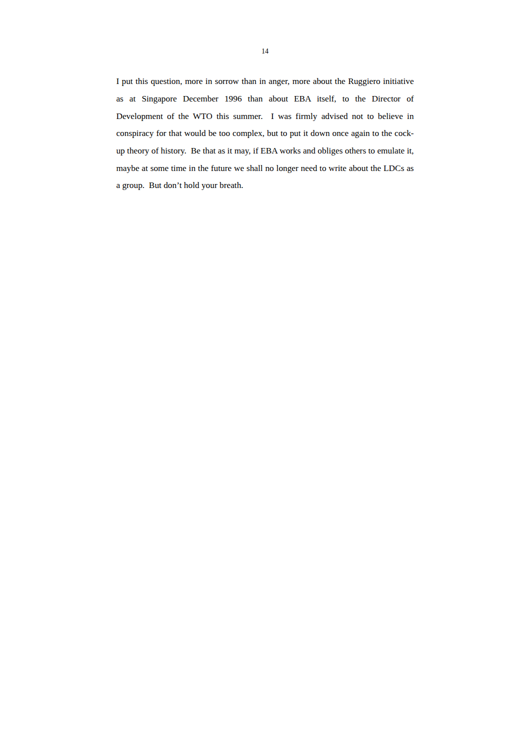14
I put this question, more in sorrow than in anger, more about the Ruggiero initiative as at Singapore December 1996 than about EBA itself, to the Director of Development of the WTO this summer. I was firmly advised not to believe in conspiracy for that would be too complex, but to put it down once again to the cock-up theory of history. Be that as it may, if EBA works and obliges others to emulate it, maybe at some time in the future we shall no longer need to write about the LDCs as a group. But don’t hold your breath.